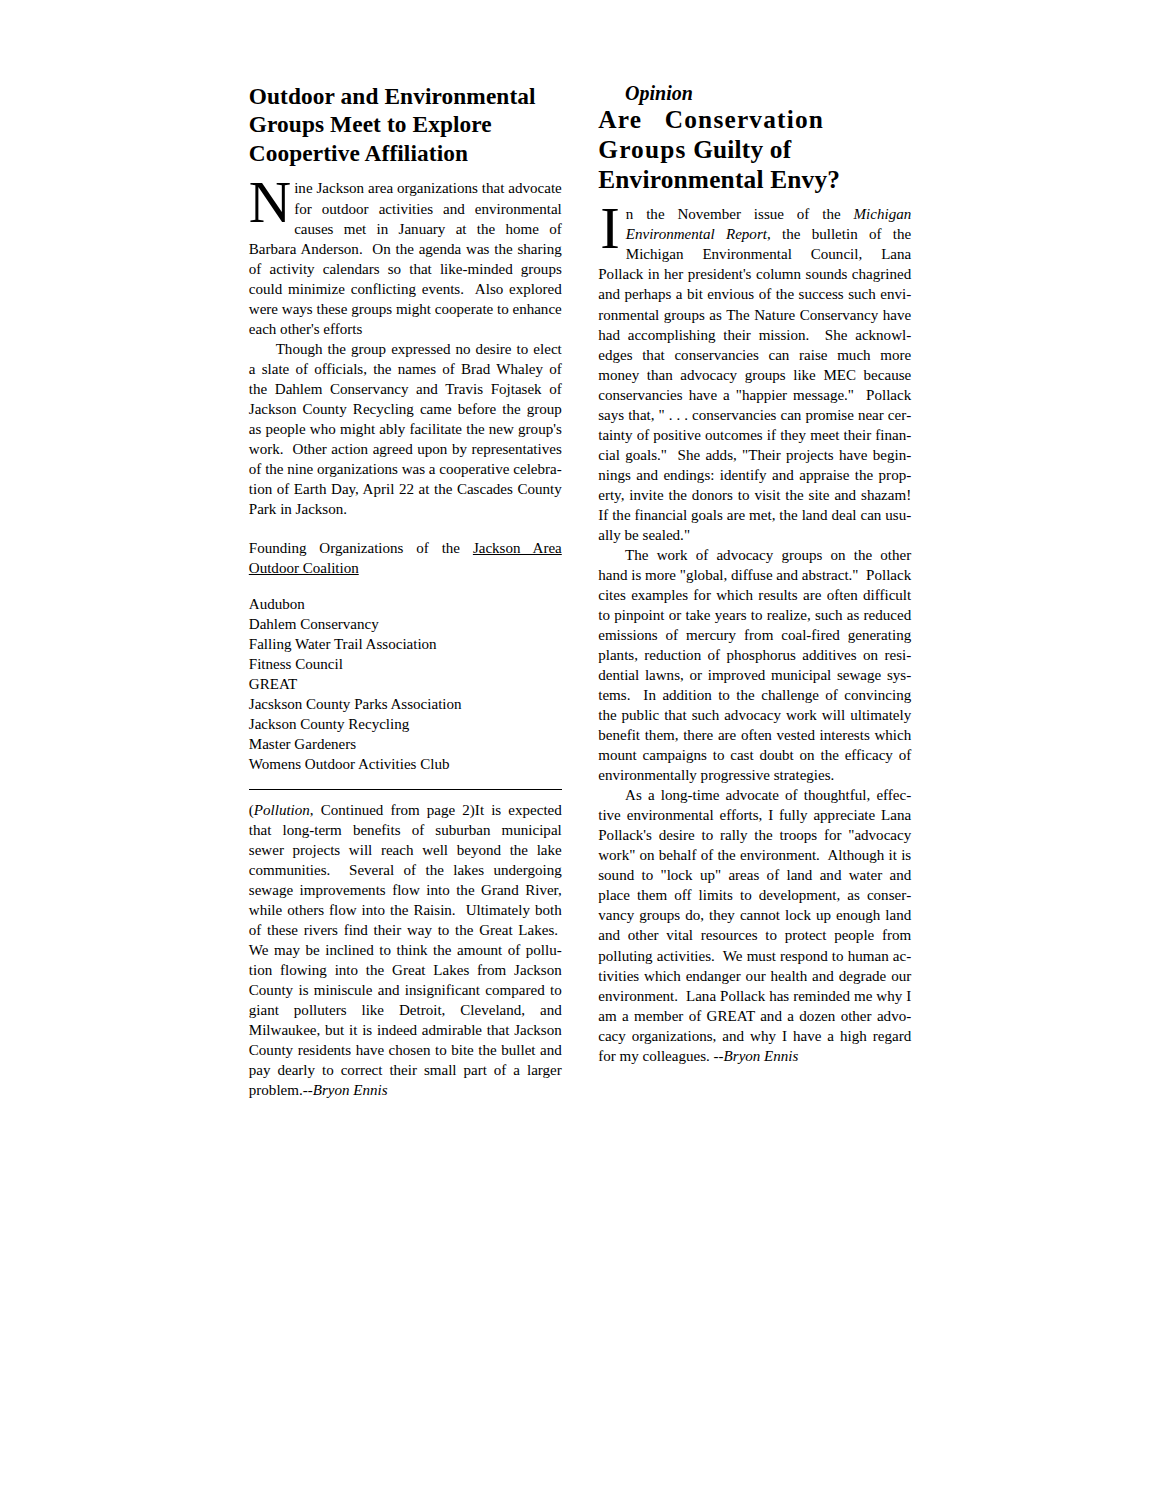Outdoor and Environmental Groups Meet to Explore Coopertive Affiliation
Nine Jackson area organizations that advocate for outdoor activities and environmental causes met in January at the home of Barbara Anderson. On the agenda was the sharing of activity calendars so that like-minded groups could minimize conflicting events. Also explored were ways these groups might cooperate to enhance each other's efforts
Though the group expressed no desire to elect a slate of officials, the names of Brad Whaley of the Dahlem Conservancy and Travis Fojtasek of Jackson County Recycling came before the group as people who might ably facilitate the new group's work. Other action agreed upon by representatives of the nine organizations was a cooperative celebration of Earth Day, April 22 at the Cascades County Park in Jackson.
Founding Organizations of the Jackson Area Outdoor Coalition
Audubon
Dahlem Conservancy
Falling Water Trail Association
Fitness Council
GREAT
Jacskson County Parks Association
Jackson County Recycling
Master Gardeners
Womens Outdoor Activities Club
(Pollution, Continued from page 2)It is expected that long-term benefits of suburban municipal sewer projects will reach well beyond the lake communities. Several of the lakes undergoing sewage improvements flow into the Grand River, while others flow into the Raisin. Ultimately both of these rivers find their way to the Great Lakes. We may be inclined to think the amount of pollution flowing into the Great Lakes from Jackson County is miniscule and insignificant compared to giant polluters like Detroit, Cleveland, and Milwaukee, but it is indeed admirable that Jackson County residents have chosen to bite the bullet and pay dearly to correct their small part of a larger problem.--Bryon Ennis
Opinion
Are Conservation Groups Guilty of Environmental Envy?
In the November issue of the Michigan Environmental Report, the bulletin of the Michigan Environmental Council, Lana Pollack in her president's column sounds chagrined and perhaps a bit envious of the success such environmental groups as The Nature Conservancy have had accomplishing their mission. She acknowledges that conservancies can raise much more money than advocacy groups like MEC because conservancies have a "happier message." Pollack says that, " . . . conservancies can promise near certainty of positive outcomes if they meet their financial goals." She adds, "Their projects have beginnings and endings: identify and appraise the property, invite the donors to visit the site and shazam! If the financial goals are met, the land deal can usually be sealed."
The work of advocacy groups on the other hand is more "global, diffuse and abstract." Pollack cites examples for which results are often difficult to pinpoint or take years to realize, such as reduced emissions of mercury from coal-fired generating plants, reduction of phosphorus additives on residential lawns, or improved municipal sewage systems. In addition to the challenge of convincing the public that such advocacy work will ultimately benefit them, there are often vested interests which mount campaigns to cast doubt on the efficacy of environmentally progressive strategies.
As a long-time advocate of thoughtful, effective environmental efforts, I fully appreciate Lana Pollack's desire to rally the troops for "advocacy work" on behalf of the environment. Although it is sound to "lock up" areas of land and water and place them off limits to development, as conservancy groups do, they cannot lock up enough land and other vital resources to protect people from polluting activities. We must respond to human activities which endanger our health and degrade our environment. Lana Pollack has reminded me why I am a member of GREAT and a dozen other advocacy organizations, and why I have a high regard for my colleagues. --Bryon Ennis